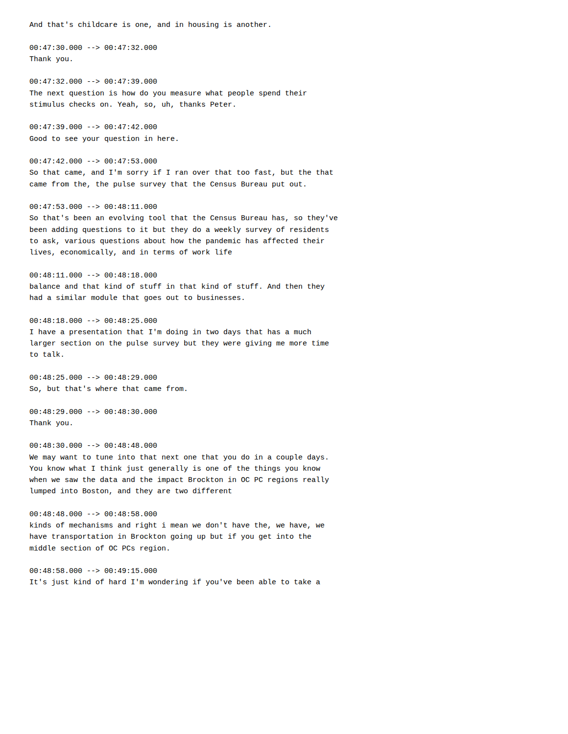And that's childcare is one, and in housing is another.

00:47:30.000 --> 00:47:32.000
Thank you.

00:47:32.000 --> 00:47:39.000
The next question is how do you measure what people spend their
stimulus checks on. Yeah, so, uh, thanks Peter.

00:47:39.000 --> 00:47:42.000
Good to see your question in here.

00:47:42.000 --> 00:47:53.000
So that came, and I'm sorry if I ran over that too fast, but the that
came from the, the pulse survey that the Census Bureau put out.

00:47:53.000 --> 00:48:11.000
So that's been an evolving tool that the Census Bureau has, so they've
been adding questions to it but they do a weekly survey of residents
to ask, various questions about how the pandemic has affected their
lives, economically, and in terms of work life

00:48:11.000 --> 00:48:18.000
balance and that kind of stuff in that kind of stuff. And then they
had a similar module that goes out to businesses.

00:48:18.000 --> 00:48:25.000
I have a presentation that I'm doing in two days that has a much
larger section on the pulse survey but they were giving me more time
to talk.

00:48:25.000 --> 00:48:29.000
So, but that's where that came from.

00:48:29.000 --> 00:48:30.000
Thank you.

00:48:30.000 --> 00:48:48.000
We may want to tune into that next one that you do in a couple days.
You know what I think just generally is one of the things you know
when we saw the data and the impact Brockton in OC PC regions really
lumped into Boston, and they are two different

00:48:48.000 --> 00:48:58.000
kinds of mechanisms and right i mean we don't have the, we have, we
have transportation in Brockton going up but if you get into the
middle section of OC PCs region.

00:48:58.000 --> 00:49:15.000
It's just kind of hard I'm wondering if you've been able to take a